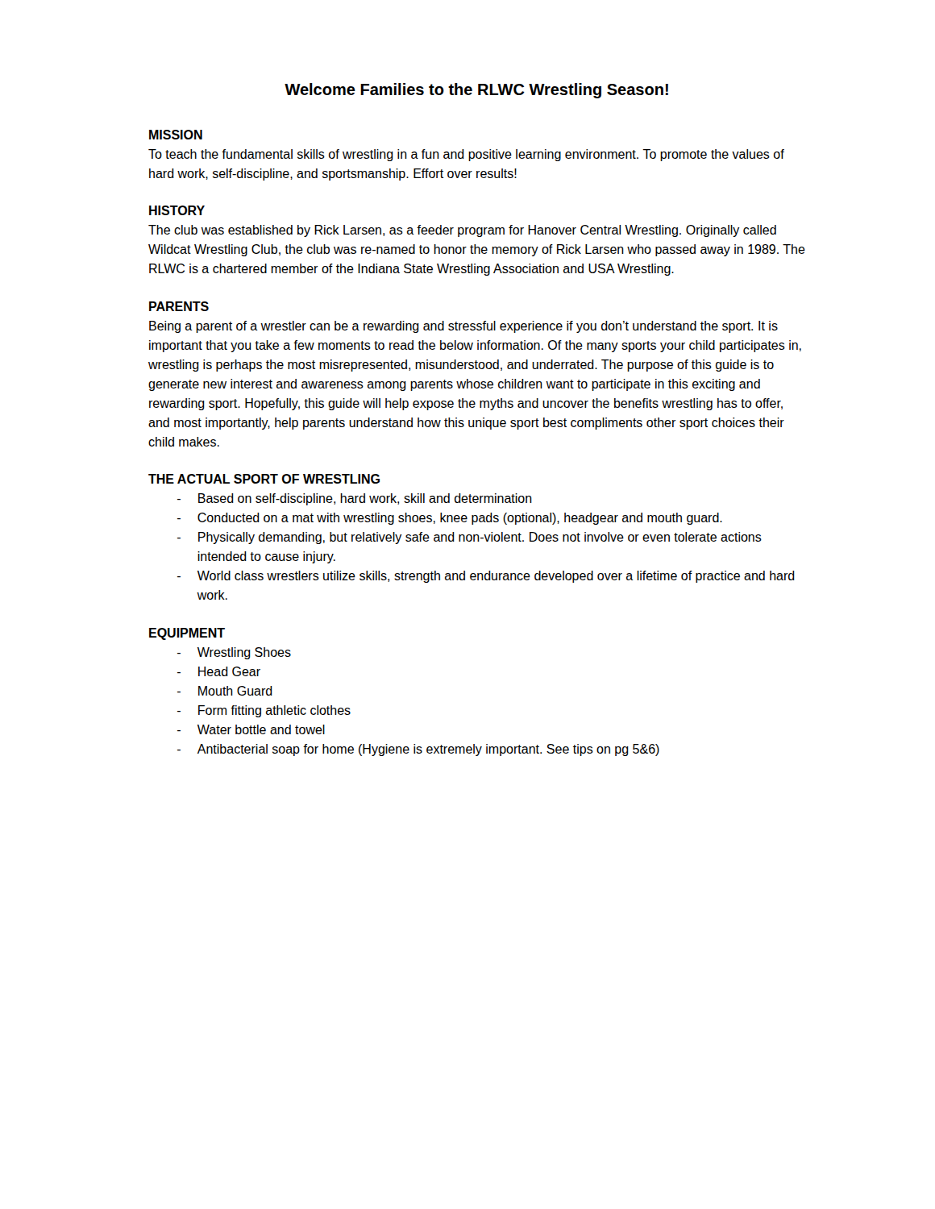Welcome Families to the RLWC Wrestling Season!
Mission
To teach the fundamental skills of wrestling in a fun and positive learning environment. To promote the values of hard work, self-discipline, and sportsmanship. Effort over results!
History
The club was established by Rick Larsen, as a feeder program for Hanover Central Wrestling. Originally called Wildcat Wrestling Club, the club was re-named to honor the memory of Rick Larsen who passed away in 1989. The RLWC is a chartered member of the Indiana State Wrestling Association and USA Wrestling.
Parents
Being a parent of a wrestler can be a rewarding and stressful experience if you don’t understand the sport. It is important that you take a few moments to read the below information. Of the many sports your child participates in, wrestling is perhaps the most misrepresented, misunderstood, and underrated. The purpose of this guide is to generate new interest and awareness among parents whose children want to participate in this exciting and rewarding sport. Hopefully, this guide will help expose the myths and uncover the benefits wrestling has to offer, and most importantly, help parents understand how this unique sport best compliments other sport choices their child makes.
The Actual Sport of Wrestling
Based on self-discipline, hard work, skill and determination
Conducted on a mat with wrestling shoes, knee pads (optional), headgear and mouth guard.
Physically demanding, but relatively safe and non-violent. Does not involve or even tolerate actions intended to cause injury.
World class wrestlers utilize skills, strength and endurance developed over a lifetime of practice and hard work.
Equipment
Wrestling Shoes
Head Gear
Mouth Guard
Form fitting athletic clothes
Water bottle and towel
Antibacterial soap for home (Hygiene is extremely important. See tips on pg 5&6)